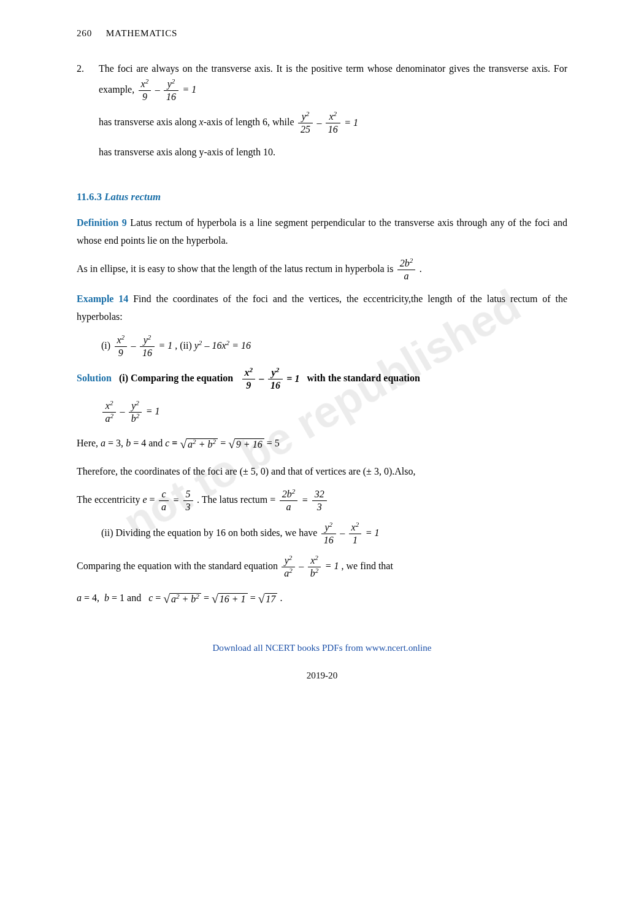not to be republished
260 MATHEMATICS
2.
The foci are always on the transverse axis. It is the positive term whose denominator gives the transverse axis. For example, x29 – y216 = 1
has transverse axis along x-axis of length 6, while y225 – x216 = 1
has transverse axis along y-axis of length 10.
11.6.3 Latus rectum
Definition 9 Latus rectum of hyperbola is a line segment perpendicular to the transverse axis through any of the foci and whose end points lie on the hyperbola.
As in ellipse, it is easy to show that the length of the latus rectum in hyperbola is 2b2 a .
Example 14 Find the coordinates of the foci and the vertices, the eccentricity,the length of the latus rectum of the hyperbolas:
(i) x29 – y216 = 1 , (ii) y2 – 16x2 = 16
Solution (i) Comparing the equation x29 – y216 = 1 with the standard equation
x2 a2 – y2 b2 = 1
Here, a = 3, b = 4 and c = √a2 + b2 = √9 + 16 = 5
Therefore, the coordinates of the foci are (± 5, 0) and that of vertices are (± 3, 0).Also,
The eccentricity e = ca = 53 . The latus rectum = 2b2 a = 323
(ii) Dividing the equation by 16 on both sides, we have y216 – x21 = 1
Comparing the equation with the standard equation y2 a2 – x2 b2 = 1 , we find that
a = 4, b = 1 and c = √a2 + b2 = √16 + 1 = √17 .
Download all NCERT books PDFs from www.ncert.online
2019-20